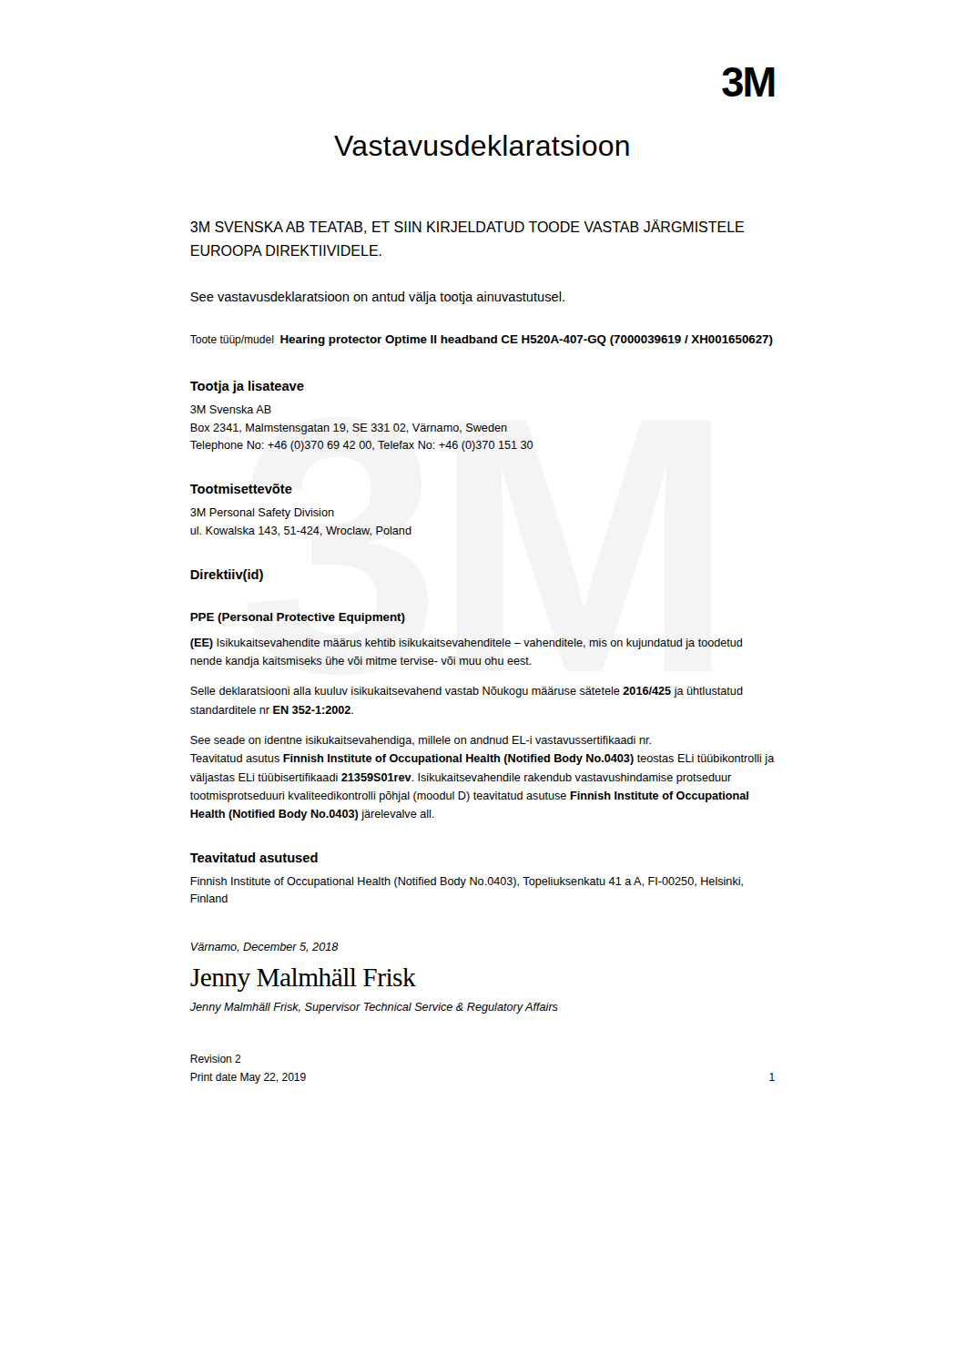3M
3M
Vastavusdeklaratsioon
3M SVENSKA AB TEATAB, ET SIIN KIRJELDATUD TOODE VASTAB JÄRGMISTELE EUROOPA DIREKTIIVIDELE.
See vastavusdeklaratsioon on antud välja tootja ainuvastutusel.
Toote tüüp/mudel Hearing protector Optime II headband CE H520A-407-GQ (7000039619 / XH001650627)
Tootja ja lisateave
3M Svenska AB
Box 2341, Malmstensgatan 19, SE 331 02, Värnamo, Sweden
Telephone No: +46 (0)370 69 42 00, Telefax No: +46 (0)370 151 30
Tootmisettevõte
3M Personal Safety Division
ul. Kowalska 143, 51-424, Wroclaw, Poland
Direktiiv(id)
PPE (Personal Protective Equipment)
(EE) Isikukaitsevahendite määrus kehtib isikukaitsevahenditele – vahenditele, mis on kujundatud ja toodetud nende kandja kaitsmiseks ühe või mitme tervise- või muu ohu eest.
Selle deklaratsiooni alla kuuluv isikukaitsevahend vastab Nõukogu määruse sätetele 2016/425 ja ühtlustatud standarditele nr EN 352-1:2002.
See seade on identne isikukaitsevahendiga, millele on andnud EL-i vastavussertifikaadi nr.
Teavitatud asutus Finnish Institute of Occupational Health (Notified Body No.0403) teostas ELi tüübikontrolli ja väljastas ELi tüübisertifikaadi 21359S01rev. Isikukaitsevahendile rakendub vastavushindamise protseduur tootmisprotseduuri kvaliteedikontrolli põhjal (moodul D) teavitatud asutuse Finnish Institute of Occupational Health (Notified Body No.0403) järelevalve all.
Teavitatud asutused
Finnish Institute of Occupational Health (Notified Body No.0403), Topeliuksenkatu 41 a A, FI-00250, Helsinki, Finland
Värnamo, December 5, 2018
Jenny Malmhäll Frisk
Jenny Malmhäll Frisk, Supervisor Technical Service & Regulatory Affairs
Revision 2
Print date May 22, 2019 1